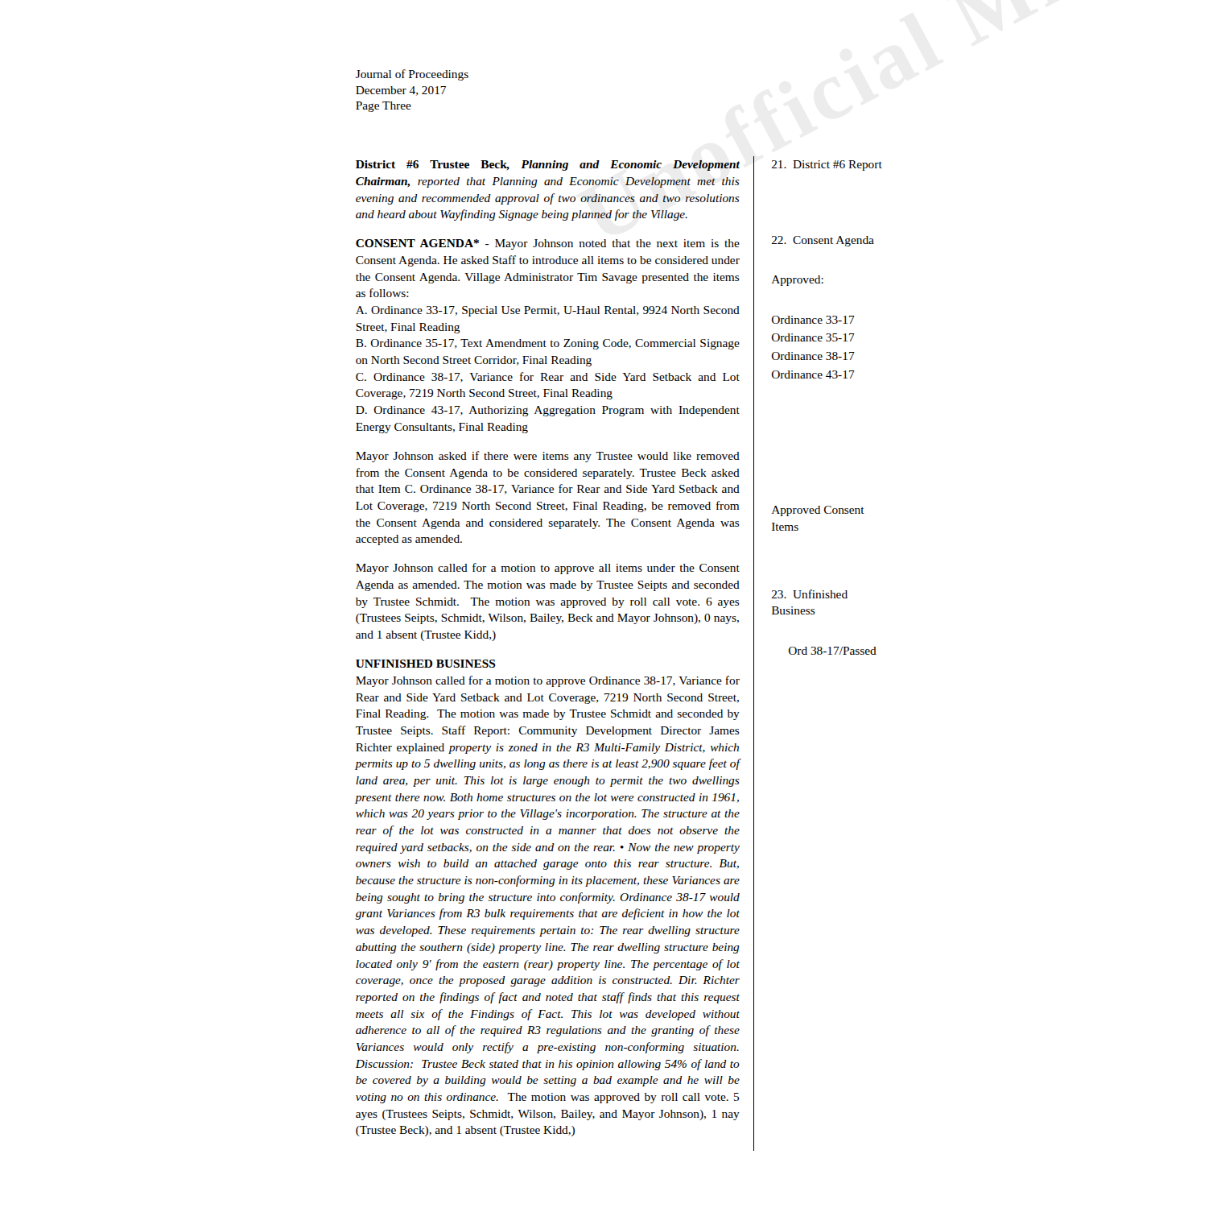Unofficial Minutes
Journal of Proceedings
December 4, 2017
Page Three
District #6 Trustee Beck, Planning and Economic Development Chairman, reported that Planning and Economic Development met this evening and recommended approval of two ordinances and two resolutions and heard about Wayfinding Signage being planned for the Village.
CONSENT AGENDA* - Mayor Johnson noted that the next item is the Consent Agenda. He asked Staff to introduce all items to be considered under the Consent Agenda. Village Administrator Tim Savage presented the items as follows:
A. Ordinance 33-17, Special Use Permit, U-Haul Rental, 9924 North Second Street, Final Reading
B. Ordinance 35-17, Text Amendment to Zoning Code, Commercial Signage on North Second Street Corridor, Final Reading
C. Ordinance 38-17, Variance for Rear and Side Yard Setback and Lot Coverage, 7219 North Second Street, Final Reading
D. Ordinance 43-17, Authorizing Aggregation Program with Independent Energy Consultants, Final Reading
Mayor Johnson asked if there were items any Trustee would like removed from the Consent Agenda to be considered separately. Trustee Beck asked that Item C. Ordinance 38-17, Variance for Rear and Side Yard Setback and Lot Coverage, 7219 North Second Street, Final Reading, be removed from the Consent Agenda and considered separately. The Consent Agenda was accepted as amended.
Mayor Johnson called for a motion to approve all items under the Consent Agenda as amended. The motion was made by Trustee Seipts and seconded by Trustee Schmidt. The motion was approved by roll call vote. 6 ayes (Trustees Seipts, Schmidt, Wilson, Bailey, Beck and Mayor Johnson), 0 nays, and 1 absent (Trustee Kidd,)
UNFINISHED BUSINESS
Mayor Johnson called for a motion to approve Ordinance 38-17, Variance for Rear and Side Yard Setback and Lot Coverage, 7219 North Second Street, Final Reading. The motion was made by Trustee Schmidt and seconded by Trustee Seipts. Staff Report: Community Development Director James Richter explained property is zoned in the R3 Multi-Family District, which permits up to 5 dwelling units, as long as there is at least 2,900 square feet of land area, per unit. This lot is large enough to permit the two dwellings present there now. Both home structures on the lot were constructed in 1961, which was 20 years prior to the Village's incorporation. The structure at the rear of the lot was constructed in a manner that does not observe the required yard setbacks, on the side and on the rear. • Now the new property owners wish to build an attached garage onto this rear structure. But, because the structure is non-conforming in its placement, these Variances are being sought to bring the structure into conformity. Ordinance 38-17 would grant Variances from R3 bulk requirements that are deficient in how the lot was developed. These requirements pertain to: The rear dwelling structure abutting the southern (side) property line. The rear dwelling structure being located only 9' from the eastern (rear) property line. The percentage of lot coverage, once the proposed garage addition is constructed. Dir. Richter reported on the findings of fact and noted that staff finds that this request meets all six of the Findings of Fact. This lot was developed without adherence to all of the required R3 regulations and the granting of these Variances would only rectify a pre-existing non-conforming situation. Discussion: Trustee Beck stated that in his opinion allowing 54% of land to be covered by a building would be setting a bad example and he will be voting no on this ordinance. The motion was approved by roll call vote. 5 ayes (Trustees Seipts, Schmidt, Wilson, Bailey, and Mayor Johnson), 1 nay (Trustee Beck), and 1 absent (Trustee Kidd,)
21. District #6 Report
22. Consent Agenda
Approved:
Ordinance 33-17
Ordinance 35-17
Ordinance 38-17
Ordinance 43-17
Approved Consent Items
23. Unfinished Business
Ord 38-17/Passed